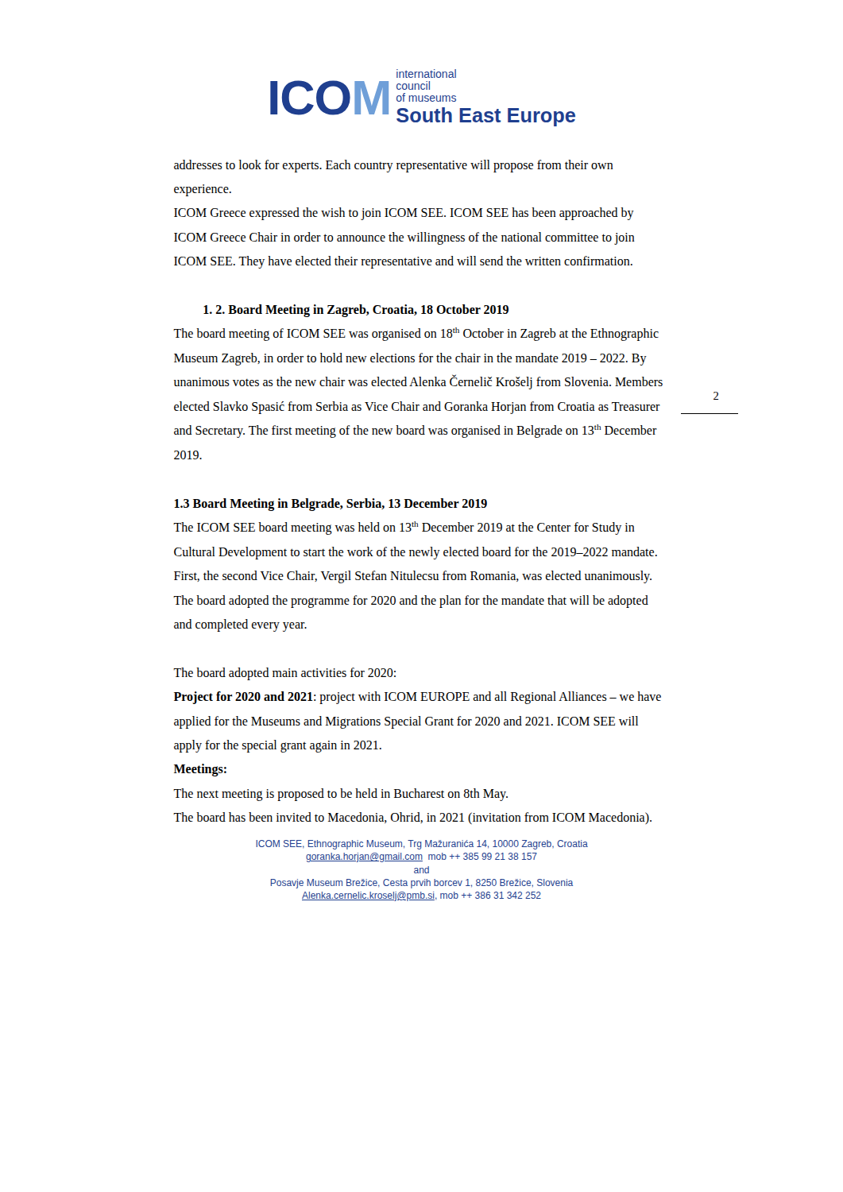ICOM international council of museums South East Europe
2
addresses to look for experts. Each country representative will propose from their own experience.
ICOM Greece expressed the wish to join ICOM SEE. ICOM SEE has been approached by ICOM Greece Chair in order to announce the willingness of the national committee to join ICOM SEE. They have elected their representative and will send the written confirmation.
2. Board Meeting in Zagreb, Croatia, 18 October 2019
The board meeting of ICOM SEE was organised on 18th October in Zagreb at the Ethnographic Museum Zagreb, in order to hold new elections for the chair in the mandate 2019 – 2022. By unanimous votes as the new chair was elected Alenka Černelič Krošelj from Slovenia. Members elected Slavko Spasić from Serbia as Vice Chair and Goranka Horjan from Croatia as Treasurer and Secretary. The first meeting of the new board was organised in Belgrade on 13th December 2019.
1.3 Board Meeting in Belgrade, Serbia, 13 December 2019
The ICOM SEE board meeting was held on 13th December 2019 at the Center for Study in Cultural Development to start the work of the newly elected board for the 2019–2022 mandate. First, the second Vice Chair, Vergil Stefan Nitulecsu from Romania, was elected unanimously.
The board adopted the programme for 2020 and the plan for the mandate that will be adopted and completed every year.
The board adopted main activities for 2020:
Project for 2020 and 2021: project with ICOM EUROPE and all Regional Alliances – we have applied for the Museums and Migrations Special Grant for 2020 and 2021. ICOM SEE will apply for the special grant again in 2021.
Meetings:
The next meeting is proposed to be held in Bucharest on 8th May.
The board has been invited to Macedonia, Ohrid, in 2021 (invitation from ICOM Macedonia).
ICOM SEE, Ethnographic Museum, Trg Mažuranića 14, 10000 Zagreb, Croatia
goranka.horjan@gmail.com mob ++ 385 99 21 38 157
and
Posavje Museum Brežice, Cesta prvih borcev 1, 8250 Brežice, Slovenia
Alenka.cernelic.kroselj@pmb.si, mob ++ 386 31 342 252